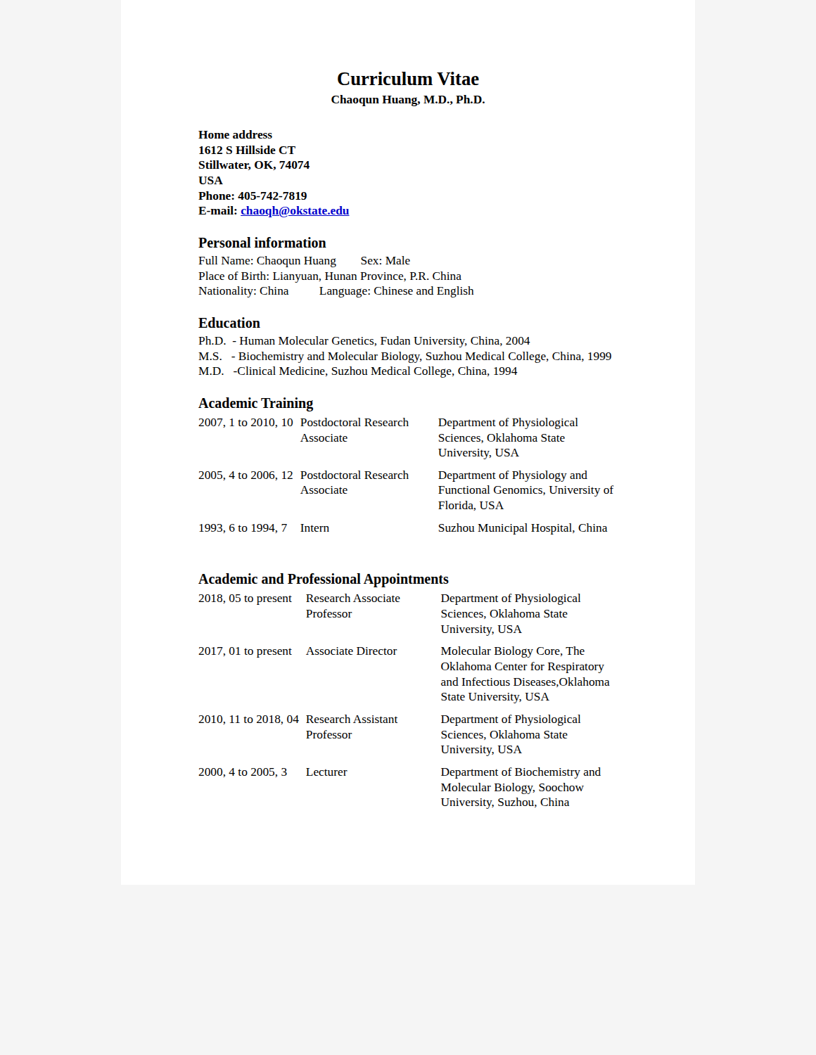Curriculum Vitae
Chaoqun Huang, M.D., Ph.D.
Home address
1612 S Hillside CT
Stillwater, OK, 74074
USA
Phone: 405-742-7819
E-mail: chaoqh@okstate.edu
Personal information
Full Name: Chaoqun Huang Sex: Male
Place of Birth: Lianyuan, Hunan Province, P.R. China
Nationality: China Language: Chinese and English
Education
Ph.D. - Human Molecular Genetics, Fudan University, China, 2004
M.S. - Biochemistry and Molecular Biology, Suzhou Medical College, China, 1999
M.D. -Clinical Medicine, Suzhou Medical College, China, 1994
Academic Training
| 2007, 1 to 2010, 10 | Postdoctoral Research Associate | Department of Physiological Sciences, Oklahoma State University, USA |
| 2005, 4 to 2006, 12 | Postdoctoral Research Associate | Department of Physiology and Functional Genomics, University of Florida, USA |
| 1993, 6 to 1994, 7 | Intern | Suzhou Municipal Hospital, China |
Academic and Professional Appointments
| 2018, 05 to present | Research Associate Professor | Department of Physiological Sciences, Oklahoma State University, USA |
| 2017, 01 to present | Associate Director | Molecular Biology Core, The Oklahoma Center for Respiratory and Infectious Diseases,Oklahoma State University, USA |
| 2010, 11 to 2018, 04 | Research Assistant Professor | Department of Physiological Sciences, Oklahoma State University, USA |
| 2000, 4 to 2005, 3 | Lecturer | Department of Biochemistry and Molecular Biology, Soochow University, Suzhou, China |